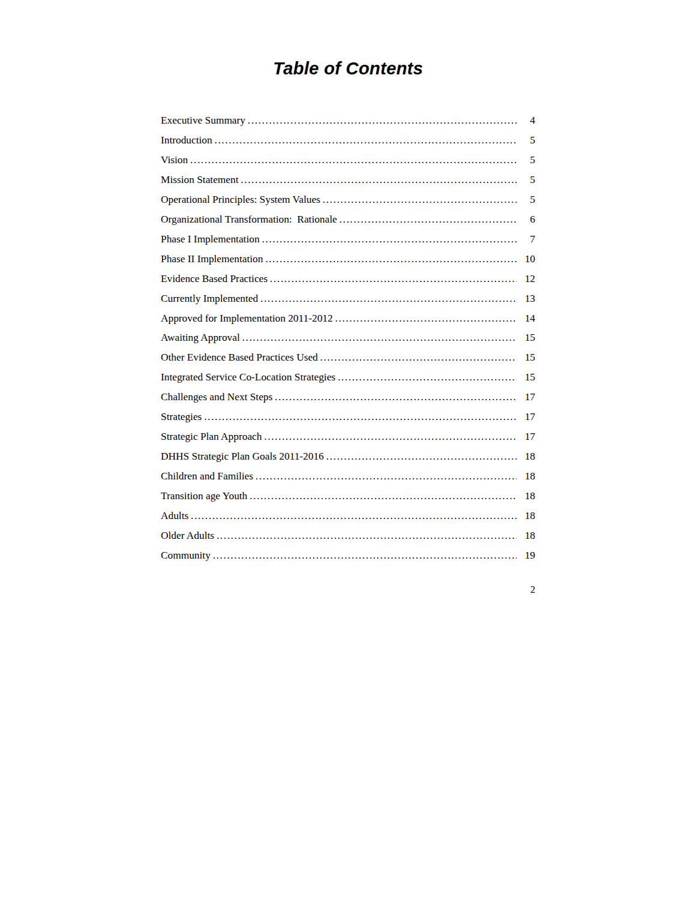Table of Contents
Executive Summary ................................................................................................. 4
Introduction ............................................................................................................. 5
Vision .................................................................................................................... 5
Mission Statement ................................................................................................... 5
Operational Principles: System Values ....................................................................... 5
Organizational Transformation: Rationale ............................................................. 6
Phase I Implementation ............................................................................................. 7
Phase II Implementation ........................................................................................... 10
Evidence Based Practices ......................................................................................... 12
Currently Implemented ..................................................................................... 13
Approved for Implementation 2011-2012 ......................................................... 14
Awaiting Approval ........................................................................................... 15
Other Evidence Based Practices Used ............................................................. 15
Integrated Service Co-Location Strategies ................................................................... 15
Challenges and Next Steps ....................................................................................... 17
Strategies ..................................................................................................... 17
Strategic Plan Approach ................................................................................... 17
DHHS Strategic Plan Goals 2011-2016 ....................................................................... 18
Children and Families ....................................................................................... 18
Transition age Youth ....................................................................................... 18
Adults .............................................................................................................. 18
Older Adults .................................................................................................... 18
Community ..................................................................................................... 19
2